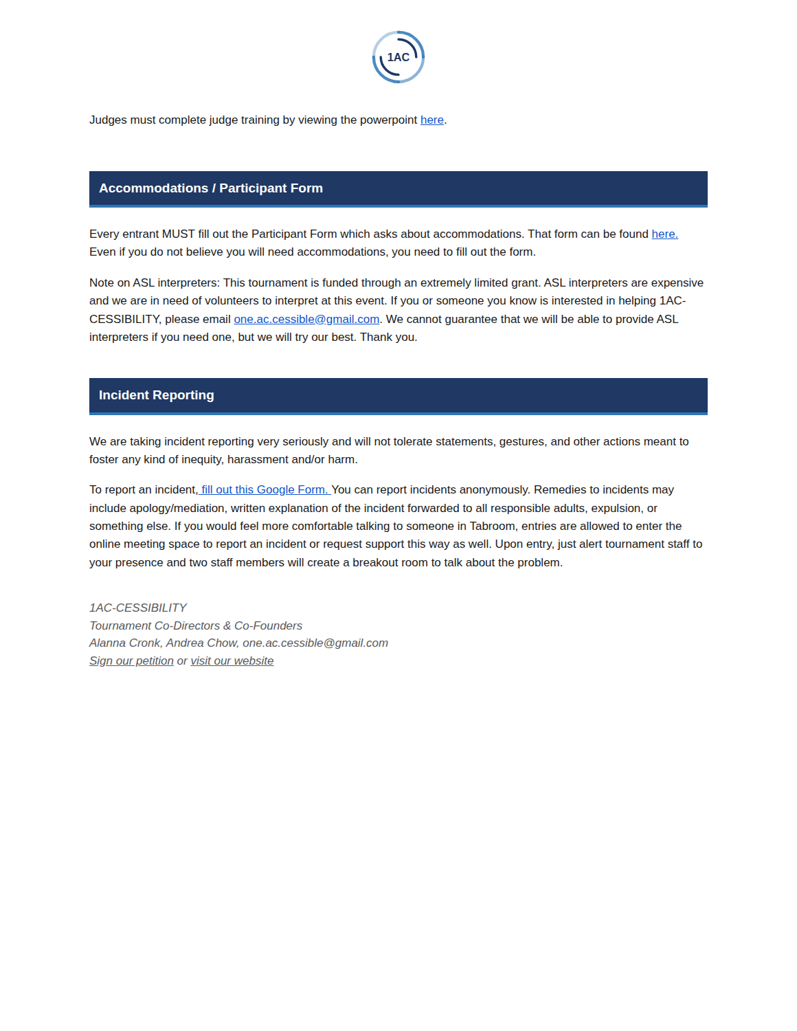1AC
Judges must complete judge training by viewing the powerpoint here.
Accommodations / Participant Form
Every entrant MUST fill out the Participant Form which asks about accommodations. That form can be found here. Even if you do not believe you will need accommodations, you need to fill out the form.
Note on ASL interpreters: This tournament is funded through an extremely limited grant. ASL interpreters are expensive and we are in need of volunteers to interpret at this event. If you or someone you know is interested in helping 1AC-CESSIBILITY, please email one.ac.cessible@gmail.com. We cannot guarantee that we will be able to provide ASL interpreters if you need one, but we will try our best. Thank you.
Incident Reporting
We are taking incident reporting very seriously and will not tolerate statements, gestures, and other actions meant to foster any kind of inequity, harassment and/or harm.
To report an incident, fill out this Google Form. You can report incidents anonymously. Remedies to incidents may include apology/mediation, written explanation of the incident forwarded to all responsible adults, expulsion, or something else. If you would feel more comfortable talking to someone in Tabroom, entries are allowed to enter the online meeting space to report an incident or request support this way as well. Upon entry, just alert tournament staff to your presence and two staff members will create a breakout room to talk about the problem.
1AC-CESSIBILITY
Tournament Co-Directors & Co-Founders
Alanna Cronk, Andrea Chow, one.ac.cessible@gmail.com
Sign our petition or visit our website